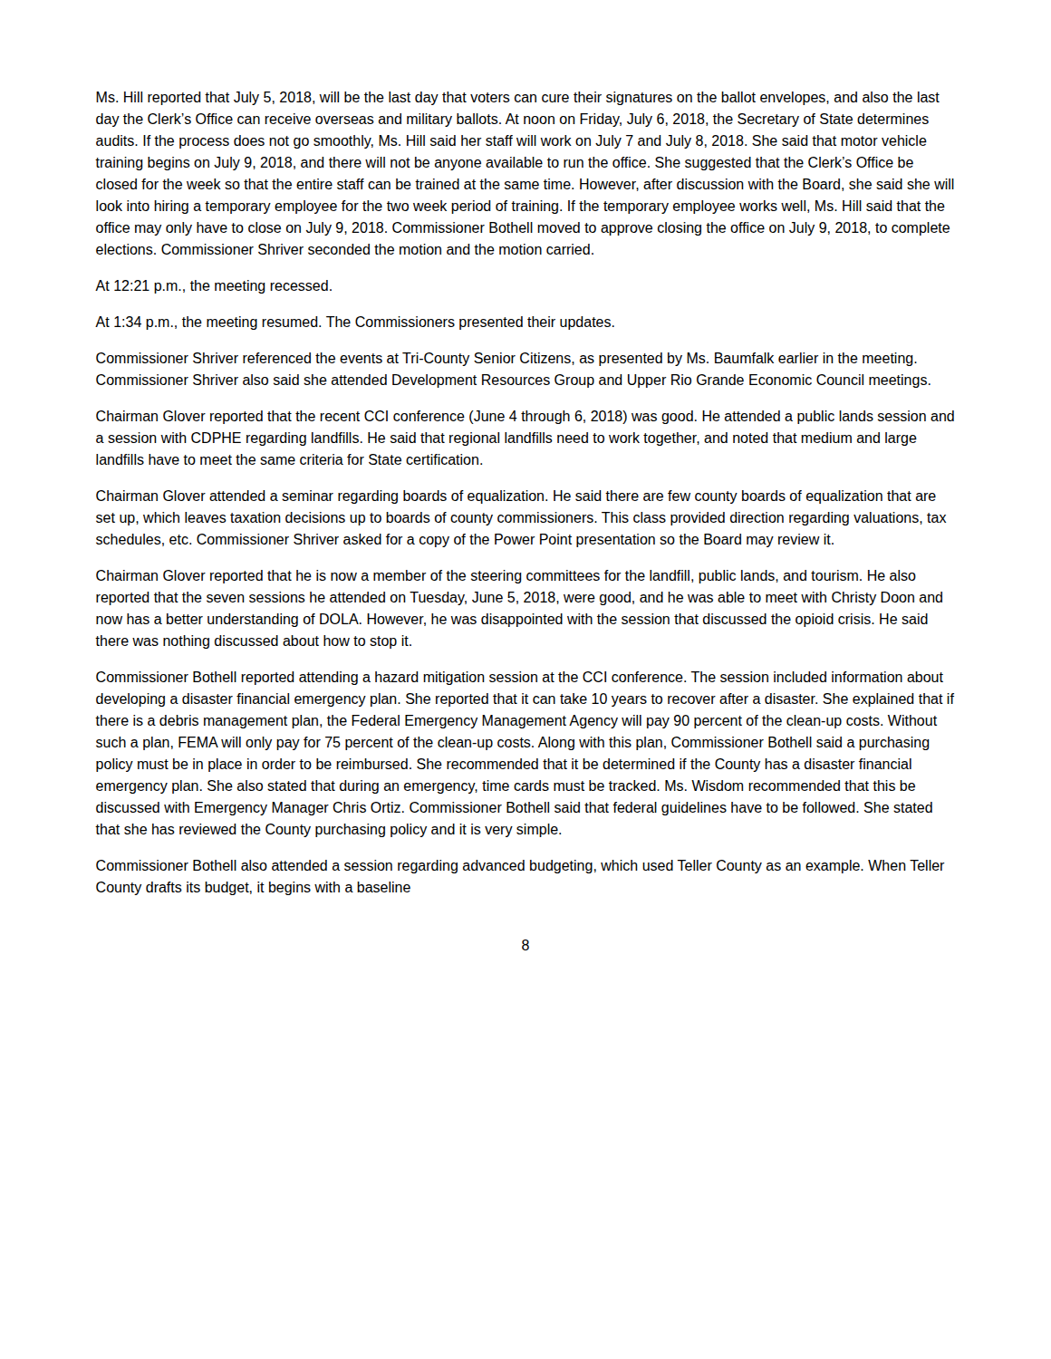Ms. Hill reported that July 5, 2018, will be the last day that voters can cure their signatures on the ballot envelopes, and also the last day the Clerk’s Office can receive overseas and military ballots. At noon on Friday, July 6, 2018, the Secretary of State determines audits. If the process does not go smoothly, Ms. Hill said her staff will work on July 7 and July 8, 2018. She said that motor vehicle training begins on July 9, 2018, and there will not be anyone available to run the office. She suggested that the Clerk’s Office be closed for the week so that the entire staff can be trained at the same time. However, after discussion with the Board, she said she will look into hiring a temporary employee for the two week period of training. If the temporary employee works well, Ms. Hill said that the office may only have to close on July 9, 2018. Commissioner Bothell moved to approve closing the office on July 9, 2018, to complete elections. Commissioner Shriver seconded the motion and the motion carried.
At 12:21 p.m., the meeting recessed.
At 1:34 p.m., the meeting resumed. The Commissioners presented their updates.
Commissioner Shriver referenced the events at Tri-County Senior Citizens, as presented by Ms. Baumfalk earlier in the meeting. Commissioner Shriver also said she attended Development Resources Group and Upper Rio Grande Economic Council meetings.
Chairman Glover reported that the recent CCI conference (June 4 through 6, 2018) was good. He attended a public lands session and a session with CDPHE regarding landfills. He said that regional landfills need to work together, and noted that medium and large landfills have to meet the same criteria for State certification.
Chairman Glover attended a seminar regarding boards of equalization. He said there are few county boards of equalization that are set up, which leaves taxation decisions up to boards of county commissioners. This class provided direction regarding valuations, tax schedules, etc. Commissioner Shriver asked for a copy of the Power Point presentation so the Board may review it.
Chairman Glover reported that he is now a member of the steering committees for the landfill, public lands, and tourism. He also reported that the seven sessions he attended on Tuesday, June 5, 2018, were good, and he was able to meet with Christy Doon and now has a better understanding of DOLA. However, he was disappointed with the session that discussed the opioid crisis. He said there was nothing discussed about how to stop it.
Commissioner Bothell reported attending a hazard mitigation session at the CCI conference. The session included information about developing a disaster financial emergency plan. She reported that it can take 10 years to recover after a disaster. She explained that if there is a debris management plan, the Federal Emergency Management Agency will pay 90 percent of the clean-up costs. Without such a plan, FEMA will only pay for 75 percent of the clean-up costs. Along with this plan, Commissioner Bothell said a purchasing policy must be in place in order to be reimbursed. She recommended that it be determined if the County has a disaster financial emergency plan. She also stated that during an emergency, time cards must be tracked. Ms. Wisdom recommended that this be discussed with Emergency Manager Chris Ortiz. Commissioner Bothell said that federal guidelines have to be followed. She stated that she has reviewed the County purchasing policy and it is very simple.
Commissioner Bothell also attended a session regarding advanced budgeting, which used Teller County as an example. When Teller County drafts its budget, it begins with a baseline
8